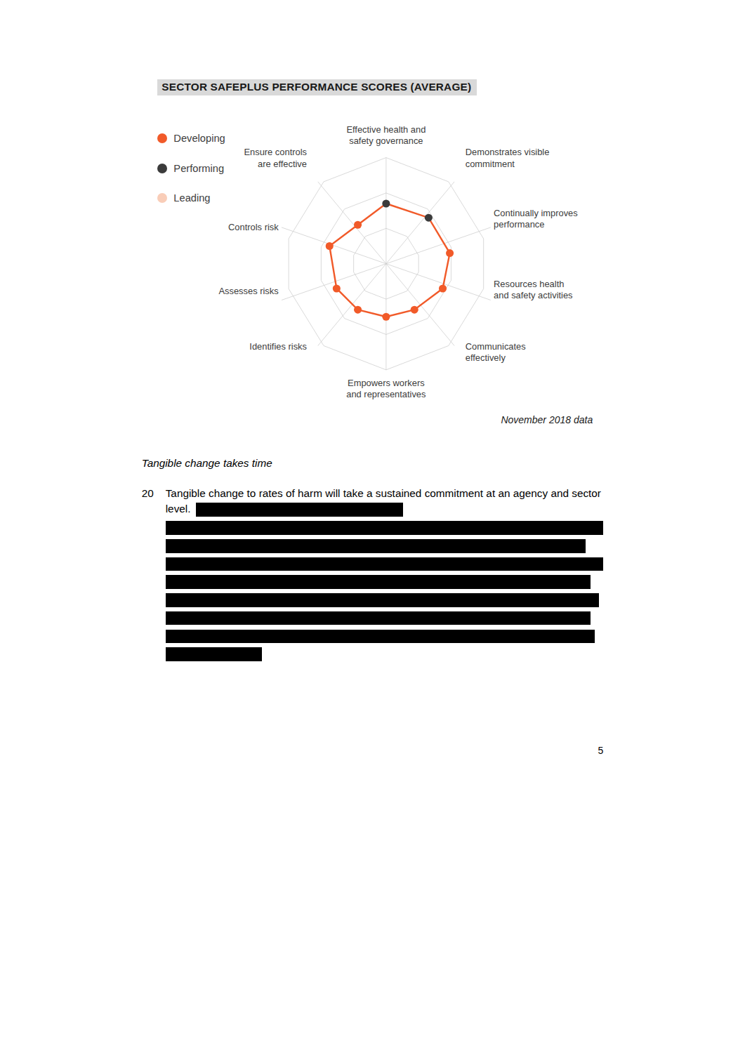SECTOR SAFEPLUS PERFORMANCE SCORES (AVERAGE)
Developing
Performing
Leading
Effective health and safety governance Demonstrates visible commitment Continually improves performance Resources health and safety activities Communicates effectively Empowers workers and representatives Identifies risks Assesses risks Controls risk Ensure controls are effective
November 2018 data
Tangible change takes time
20
Tangible change to rates of harm will take a sustained commitment at an agency and sector level.
5